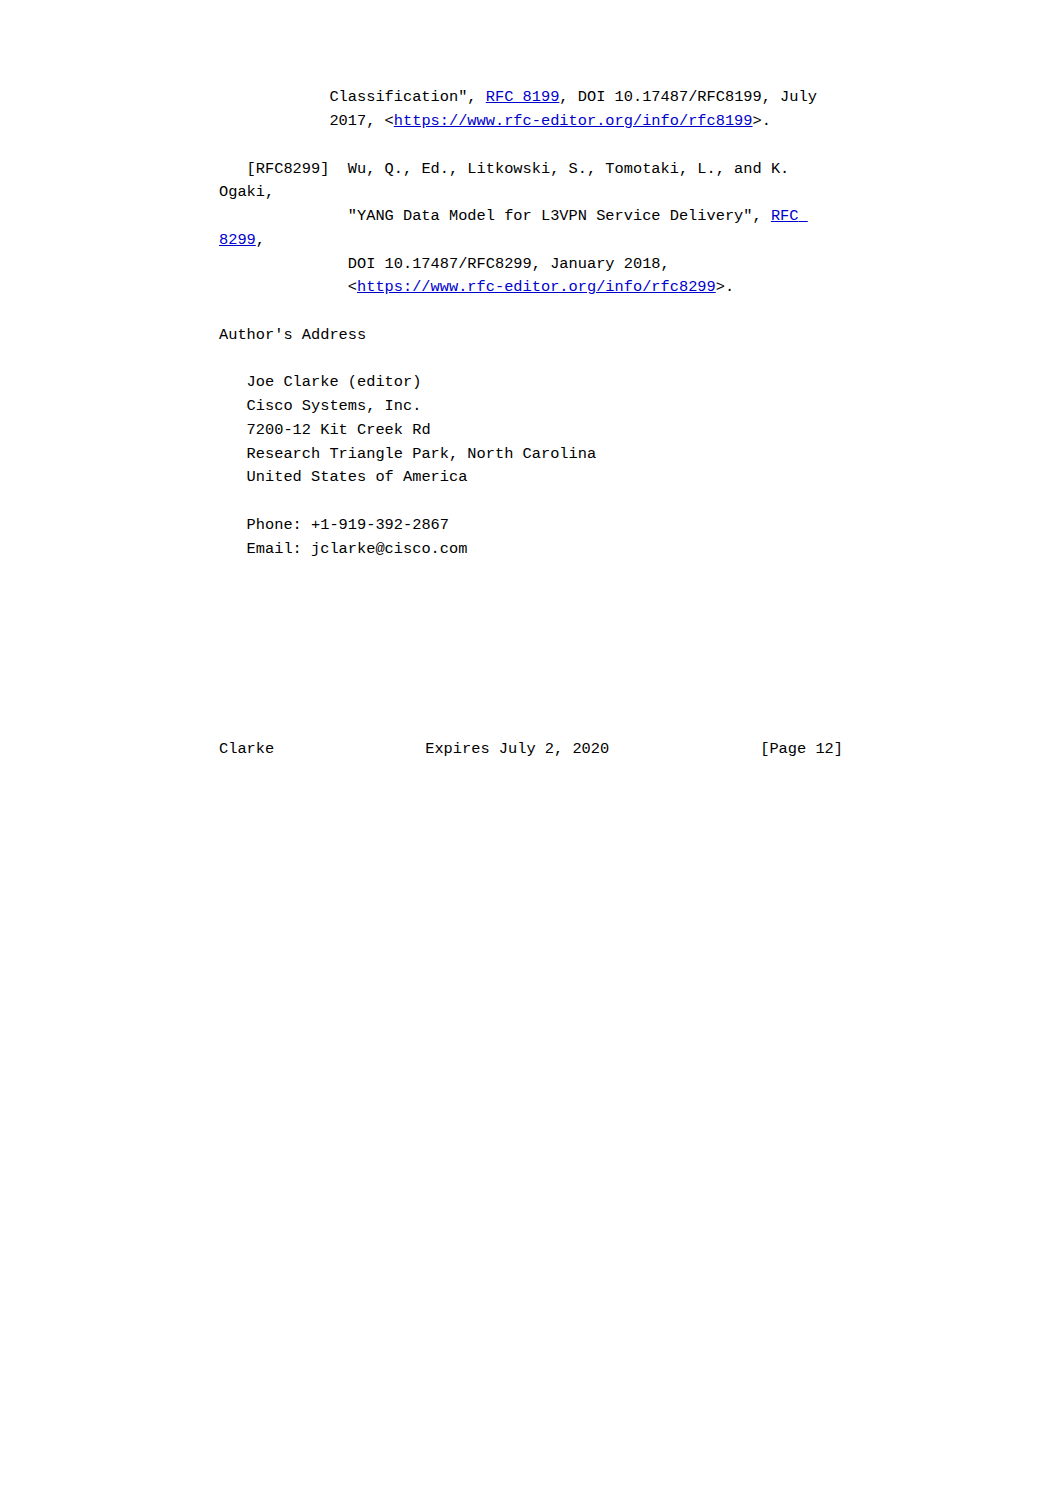Classification", RFC 8199, DOI 10.17487/RFC8199, July
            2017, <https://www.rfc-editor.org/info/rfc8199>.

   [RFC8299]  Wu, Q., Ed., Litkowski, S., Tomotaki, L., and K. Ogaki,
              "YANG Data Model for L3VPN Service Delivery", RFC 8299,
              DOI 10.17487/RFC8299, January 2018,
              <https://www.rfc-editor.org/info/rfc8299>.

Author's Address

   Joe Clarke (editor)
   Cisco Systems, Inc.
   7200-12 Kit Creek Rd
   Research Triangle Park, North Carolina
   United States of America

   Phone: +1-919-392-2867
   Email: jclarke@cisco.com
Clarke Expires July 2, 2020 [Page 12]